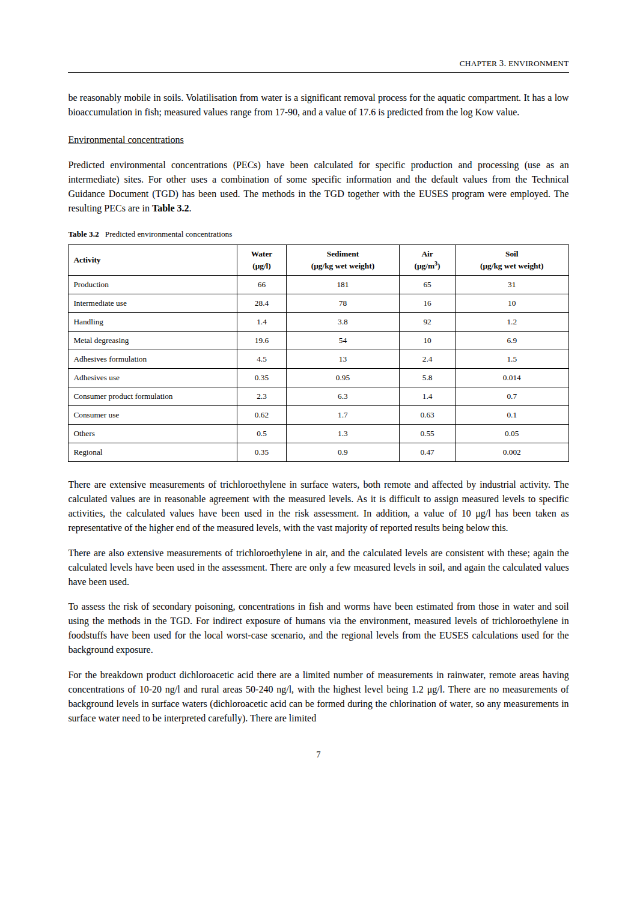CHAPTER 3. ENVIRONMENT
be reasonably mobile in soils. Volatilisation from water is a significant removal process for the aquatic compartment. It has a low bioaccumulation in fish; measured values range from 17-90, and a value of 17.6 is predicted from the log Kow value.
Environmental concentrations
Predicted environmental concentrations (PECs) have been calculated for specific production and processing (use as an intermediate) sites. For other uses a combination of some specific information and the default values from the Technical Guidance Document (TGD) has been used. The methods in the TGD together with the EUSES program were employed. The resulting PECs are in Table 3.2.
Table 3.2 Predicted environmental concentrations
| Activity | Water (μg/l) | Sediment (μg/kg wet weight) | Air (μg/m 3 ) | Soil (μg/kg wet weight) |
| --- | --- | --- | --- | --- |
| Production | 66 | 181 | 65 | 31 |
| Intermediate use | 28.4 | 78 | 16 | 10 |
| Handling | 1.4 | 3.8 | 92 | 1.2 |
| Metal degreasing | 19.6 | 54 | 10 | 6.9 |
| Adhesives formulation | 4.5 | 13 | 2.4 | 1.5 |
| Adhesives use | 0.35 | 0.95 | 5.8 | 0.014 |
| Consumer product formulation | 2.3 | 6.3 | 1.4 | 0.7 |
| Consumer use | 0.62 | 1.7 | 0.63 | 0.1 |
| Others | 0.5 | 1.3 | 0.55 | 0.05 |
| Regional | 0.35 | 0.9 | 0.47 | 0.002 |
There are extensive measurements of trichloroethylene in surface waters, both remote and affected by industrial activity. The calculated values are in reasonable agreement with the measured levels. As it is difficult to assign measured levels to specific activities, the calculated values have been used in the risk assessment. In addition, a value of 10 μg/l has been taken as representative of the higher end of the measured levels, with the vast majority of reported results being below this.
There are also extensive measurements of trichloroethylene in air, and the calculated levels are consistent with these; again the calculated levels have been used in the assessment. There are only a few measured levels in soil, and again the calculated values have been used.
To assess the risk of secondary poisoning, concentrations in fish and worms have been estimated from those in water and soil using the methods in the TGD. For indirect exposure of humans via the environment, measured levels of trichloroethylene in foodstuffs have been used for the local worst-case scenario, and the regional levels from the EUSES calculations used for the background exposure.
For the breakdown product dichloroacetic acid there are a limited number of measurements in rainwater, remote areas having concentrations of 10-20 ng/l and rural areas 50-240 ng/l, with the highest level being 1.2 μg/l. There are no measurements of background levels in surface waters (dichloroacetic acid can be formed during the chlorination of water, so any measurements in surface water need to be interpreted carefully). There are limited
7